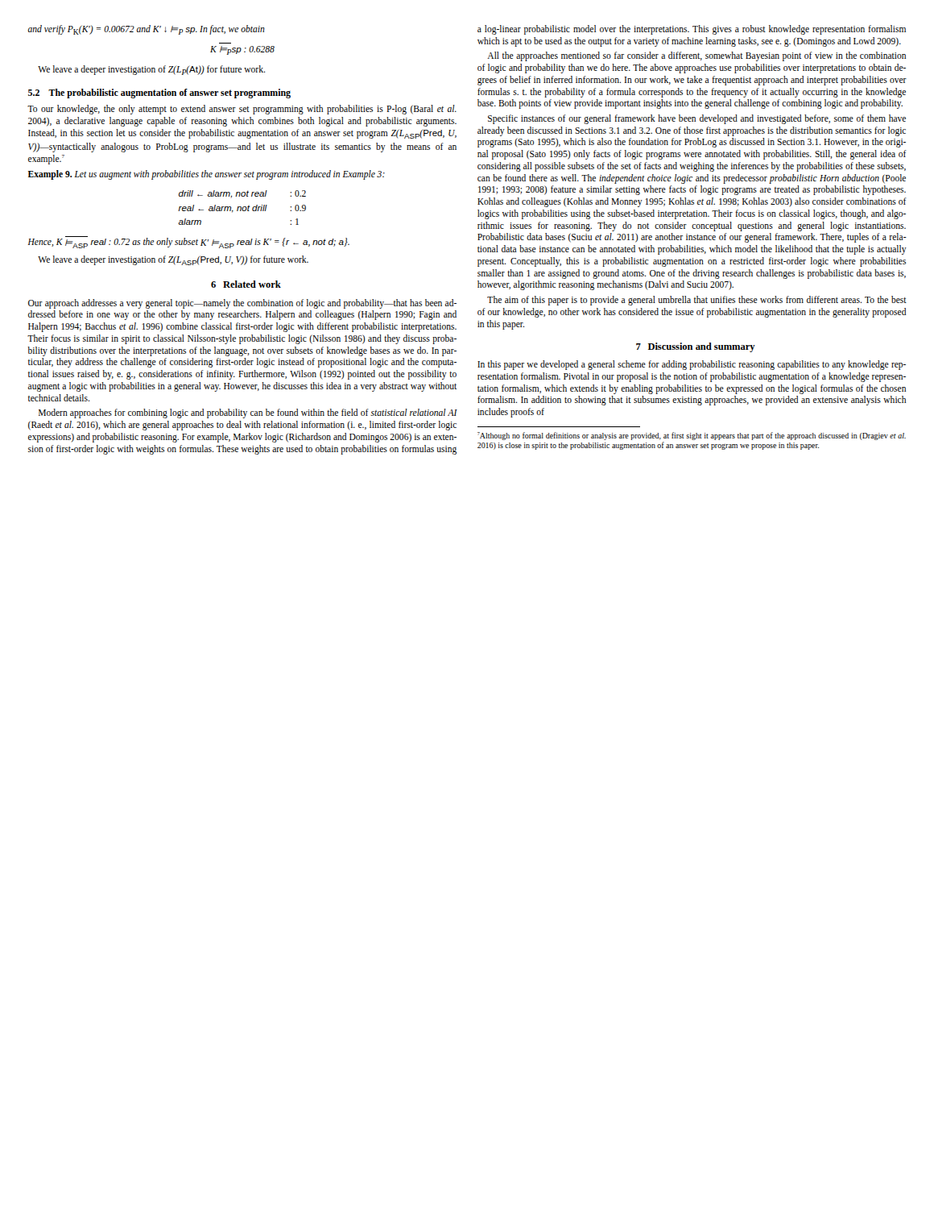and verify PK(K′) = 0.00672 and K′ ↓ ⊨P sp. In fact, we obtain
K ⊨P sp : 0.6288
We leave a deeper investigation of Z(LP(At)) for future work.
5.2 The probabilistic augmentation of answer set programming
To our knowledge, the only attempt to extend answer set programming with probabilities is P-log (Baral et al. 2004), a declarative language capable of reasoning which combines both logical and probabilistic arguments. Instead, in this section let us consider the probabilistic augmentation of an answer set program Z(LASP(Pred, U, V))—syntactically analogous to ProbLog programs—and let us illustrate its semantics by the means of an example.7
Example 9. Let us augment with probabilities the answer set program introduced in Example 3:
| drill ← alarm , not real | : 0.2 |
| real ← alarm , not drill | : 0.9 |
| alarm | : 1 |
Hence, K ⊨ASP real : 0.72 as the only subset K′ ⊨ASP real is K′ = {r ← a, not d; a}.
We leave a deeper investigation of Z(LASP(Pred, U, V)) for future work.
6 Related work
Our approach addresses a very general topic—namely the combination of logic and probability—that has been addressed before in one way or the other by many researchers. Halpern and colleagues (Halpern 1990; Fagin and Halpern 1994; Bacchus et al. 1996) combine classical first-order logic with different probabilistic interpretations. Their focus is similar in spirit to classical Nilsson-style probabilistic logic (Nilsson 1986) and they discuss probability distributions over the interpretations of the language, not over subsets of knowledge bases as we do. In particular, they address the challenge of considering first-order logic instead of propositional logic and the computational issues raised by, e. g., considerations of infinity. Furthermore, Wilson (1992) pointed out the possibility to augment a logic with probabilities in a general way. However, he discusses this idea in a very abstract way without technical details.
Modern approaches for combining logic and probability can be found within the field of statistical relational AI (Raedt et al. 2016), which are general approaches to deal with relational information (i. e., limited first-order logic expressions) and probabilistic reasoning. For example, Markov logic (Richardson and Domingos 2006) is an extension of first-order logic with weights on formulas. These weights are used to obtain probabilities on formulas using a log-linear probabilistic model over the interpretations. This gives a robust knowledge representation formalism which is apt to be used as the output for a variety of machine learning tasks, see e. g. (Domingos and Lowd 2009).
All the approaches mentioned so far consider a different, somewhat Bayesian point of view in the combination of logic and probability than we do here. The above approaches use probabilities over interpretations to obtain degrees of belief in inferred information. In our work, we take a frequentist approach and interpret probabilities over formulas s. t. the probability of a formula corresponds to the frequency of it actually occurring in the knowledge base. Both points of view provide important insights into the general challenge of combining logic and probability.
Specific instances of our general framework have been developed and investigated before, some of them have already been discussed in Sections 3.1 and 3.2. One of those first approaches is the distribution semantics for logic programs (Sato 1995), which is also the foundation for ProbLog as discussed in Section 3.1. However, in the original proposal (Sato 1995) only facts of logic programs were annotated with probabilities. Still, the general idea of considering all possible subsets of the set of facts and weighing the inferences by the probabilities of these subsets, can be found there as well. The independent choice logic and its predecessor probabilistic Horn abduction (Poole 1991; 1993; 2008) feature a similar setting where facts of logic programs are treated as probabilistic hypotheses. Kohlas and colleagues (Kohlas and Monney 1995; Kohlas et al. 1998; Kohlas 2003) also consider combinations of logics with probabilities using the subset-based interpretation. Their focus is on classical logics, though, and algorithmic issues for reasoning. They do not consider conceptual questions and general logic instantiations. Probabilistic data bases (Suciu et al. 2011) are another instance of our general framework. There, tuples of a relational data base instance can be annotated with probabilities, which model the likelihood that the tuple is actually present. Conceptually, this is a probabilistic augmentation on a restricted first-order logic where probabilities smaller than 1 are assigned to ground atoms. One of the driving research challenges is probabilistic data bases is, however, algorithmic reasoning mechanisms (Dalvi and Suciu 2007).
The aim of this paper is to provide a general umbrella that unifies these works from different areas. To the best of our knowledge, no other work has considered the issue of probabilistic augmentation in the generality proposed in this paper.
7 Discussion and summary
In this paper we developed a general scheme for adding probabilistic reasoning capabilities to any knowledge representation formalism. Pivotal in our proposal is the notion of probabilistic augmentation of a knowledge representation formalism, which extends it by enabling probabilities to be expressed on the logical formulas of the chosen formalism. In addition to showing that it subsumes existing approaches, we provided an extensive analysis which includes proofs of
7Although no formal definitions or analysis are provided, at first sight it appears that part of the approach discussed in (Dragiev et al. 2016) is close in spirit to the probabilistic augmentation of an answer set program we propose in this paper.